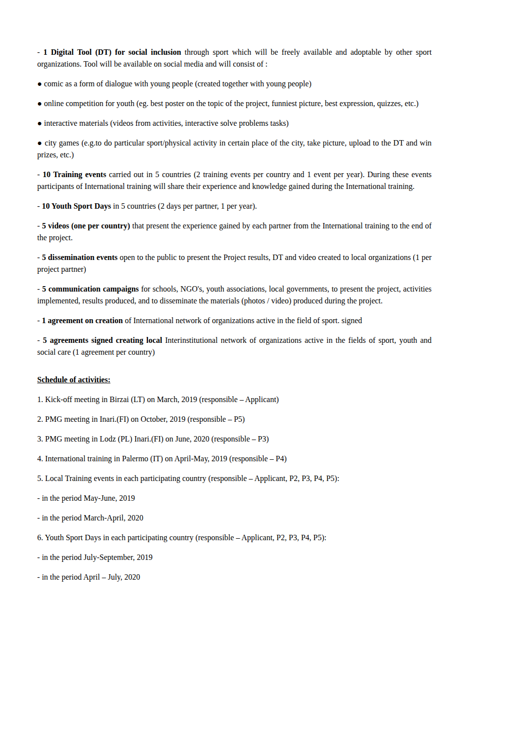- 1 Digital Tool (DT) for social inclusion through sport which will be freely available and adoptable by other sport organizations. Tool will be available on social media and will consist of :
● comic as a form of dialogue with young people (created together with young people)
● online competition for youth (eg. best poster on the topic of the project, funniest picture, best expression, quizzes, etc.)
● interactive materials (videos from activities, interactive solve problems tasks)
● city games (e.g.to do particular sport/physical activity in certain place of the city, take picture, upload to the DT and win prizes, etc.)
- 10 Training events carried out in 5 countries (2 training events per country and 1 event per year). During these events participants of International training will share their experience and knowledge gained during the International training.
- 10 Youth Sport Days in 5 countries (2 days per partner, 1 per year).
- 5 videos (one per country) that present the experience gained by each partner from the International training to the end of the project.
- 5 dissemination events open to the public to present the Project results, DT and video created to local organizations (1 per project partner)
- 5 communication campaigns for schools, NGO's, youth associations, local governments, to present the project, activities implemented, results produced, and to disseminate the materials (photos / video) produced during the project.
- 1 agreement on creation of International network of organizations active in the field of sport. signed
- 5 agreements signed creating local Interinstitutional network of organizations active in the fields of sport, youth and social care (1 agreement per country)
Schedule of activities:
1. Kick-off meeting in Birzai (LT) on March, 2019 (responsible – Applicant)
2. PMG meeting in Inari.(FI) on October, 2019 (responsible – P5)
3. PMG meeting in Lodz (PL) Inari.(FI) on June, 2020 (responsible – P3)
4. International training in Palermo (IT) on April-May, 2019 (responsible – P4)
5. Local Training events in each participating country (responsible – Applicant, P2, P3, P4, P5):
- in the period May-June, 2019
- in the period March-April, 2020
6. Youth Sport Days in each participating country (responsible – Applicant, P2, P3, P4, P5):
- in the period July-September, 2019
- in the period April – July, 2020